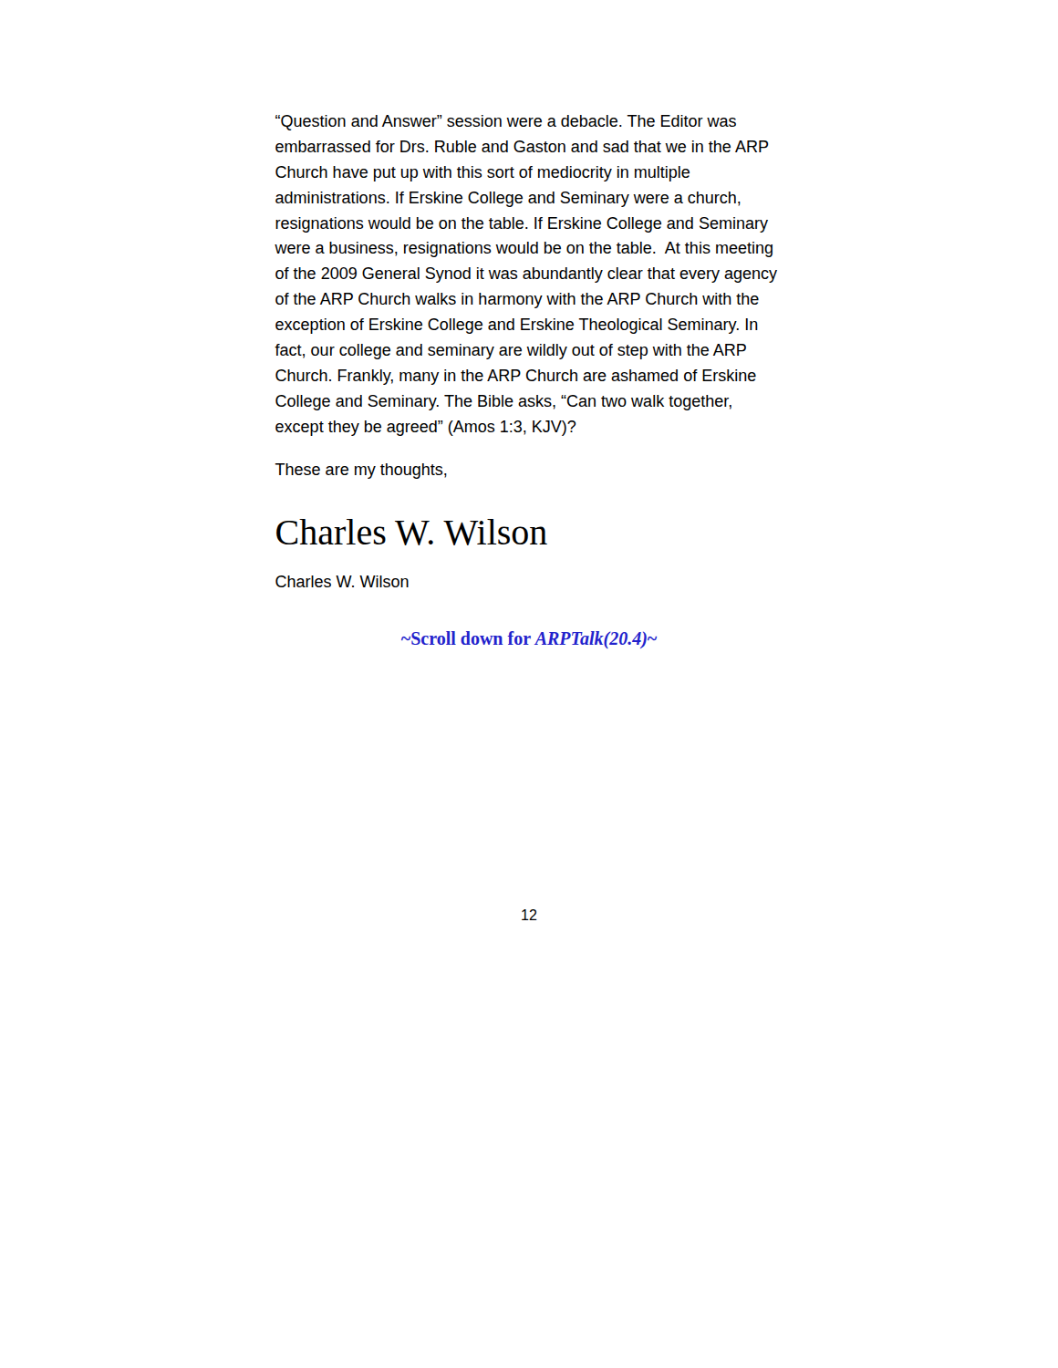“Question and Answer” session were a debacle. The Editor was embarrassed for Drs. Ruble and Gaston and sad that we in the ARP Church have put up with this sort of mediocrity in multiple administrations. If Erskine College and Seminary were a church, resignations would be on the table. If Erskine College and Seminary were a business, resignations would be on the table. At this meeting of the 2009 General Synod it was abundantly clear that every agency of the ARP Church walks in harmony with the ARP Church with the exception of Erskine College and Erskine Theological Seminary. In fact, our college and seminary are wildly out of step with the ARP Church. Frankly, many in the ARP Church are ashamed of Erskine College and Seminary. The Bible asks, “Can two walk together, except they be agreed” (Amos 1:3, KJV)?
These are my thoughts,
Charles W. Wilson
Charles W. Wilson
~Scroll down for ARPTalk(20.4)~
12